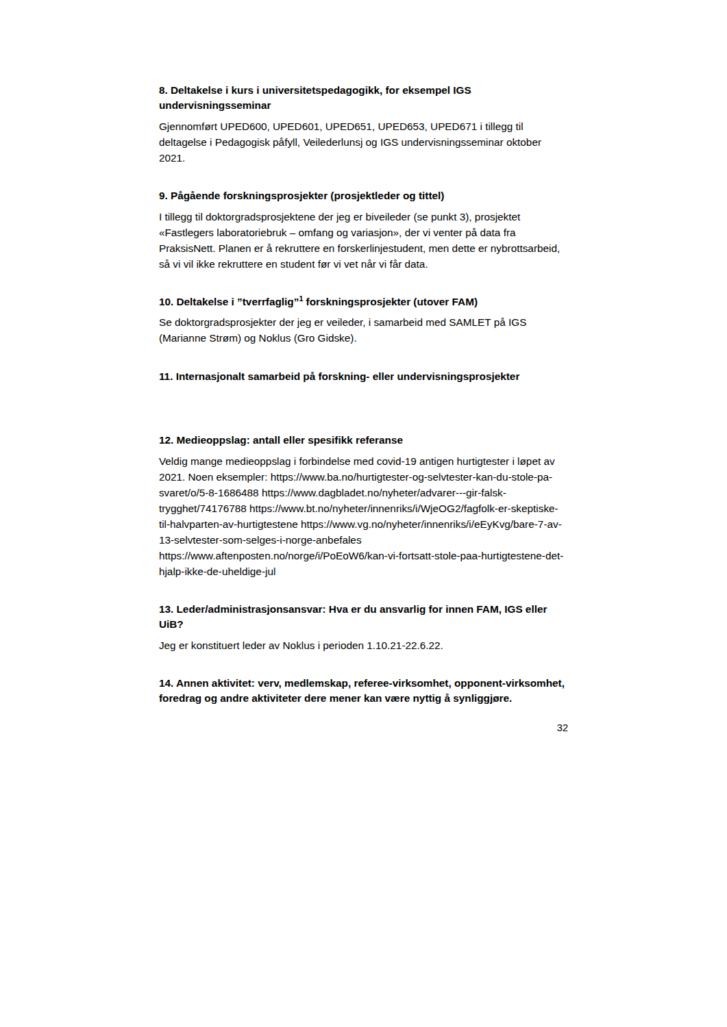8. Deltakelse i kurs i universitetspedagogikk, for eksempel IGS undervisningsseminar
Gjennomført UPED600, UPED601, UPED651, UPED653, UPED671 i tillegg til deltagelse i Pedagogisk påfyll, Veilederlunsj og IGS undervisningsseminar oktober 2021.
9. Pågående forskningsprosjekter (prosjektleder og tittel)
I tillegg til doktorgradsprosjektene der jeg er biveileder (se punkt 3), prosjektet «Fastlegers laboratoriebruk – omfang og variasjon», der vi venter på data fra PraksisNett. Planen er å rekruttere en forskerlinjestudent, men dette er nybrottsarbeid, så vi vil ikke rekruttere en student før vi vet når vi får data.
10. Deltakelse i ”tverrfaglig”1 forskningsprosjekter (utover FAM)
Se doktorgradsprosjekter der jeg er veileder, i samarbeid med SAMLET på IGS (Marianne Strøm) og Noklus (Gro Gidske).
11. Internasjonalt samarbeid på forskning- eller undervisningsprosjekter
12. Medieoppslag: antall eller spesifikk referanse
Veldig mange medieoppslag i forbindelse med covid-19 antigen hurtigtester i løpet av 2021. Noen eksempler: https://www.ba.no/hurtigtester-og-selvtester-kan-du-stole-pa-svaret/o/5-8-1686488 https://www.dagbladet.no/nyheter/advarer---gir-falsk-trygghet/74176788 https://www.bt.no/nyheter/innenriks/i/WjeOG2/fagfolk-er-skeptiske-til-halvparten-av-hurtigtestene https://www.vg.no/nyheter/innenriks/i/eEyKvg/bare-7-av-13-selvtester-som-selges-i-norge-anbefales https://www.aftenposten.no/norge/i/PoEoW6/kan-vi-fortsatt-stole-paa-hurtigtestene-det-hjalp-ikke-de-uheldige-jul
13. Leder/administrasjonsansvar: Hva er du ansvarlig for innen FAM, IGS eller UiB?
Jeg er konstituert leder av Noklus i perioden 1.10.21-22.6.22.
14. Annen aktivitet: verv, medlemskap, referee-virksomhet, opponent-virksomhet, foredrag og andre aktiviteter dere mener kan være nyttig å synliggjøre.
32